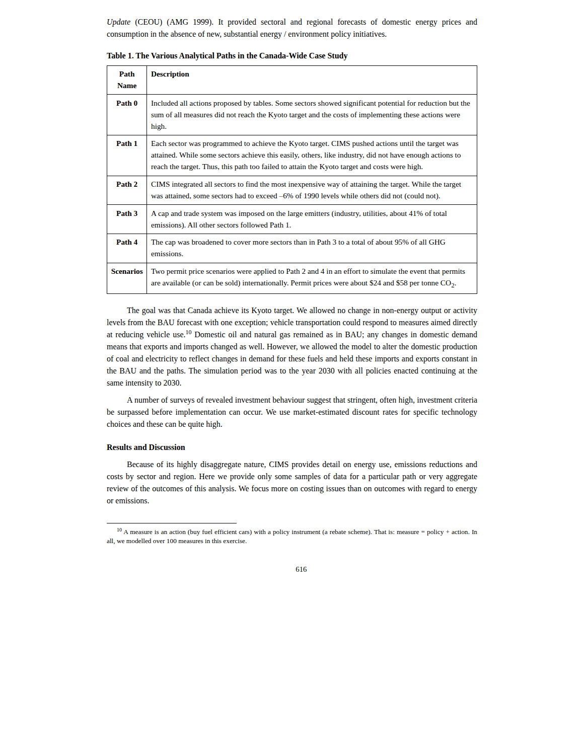Update (CEOU) (AMG 1999). It provided sectoral and regional forecasts of domestic energy prices and consumption in the absence of new, substantial energy / environment policy initiatives.
Table 1. The Various Analytical Paths in the Canada-Wide Case Study
| Path Name | Description |
| --- | --- |
| Path 0 | Included all actions proposed by tables. Some sectors showed significant potential for reduction but the sum of all measures did not reach the Kyoto target and the costs of implementing these actions were high. |
| Path 1 | Each sector was programmed to achieve the Kyoto target. CIMS pushed actions until the target was attained. While some sectors achieve this easily, others, like industry, did not have enough actions to reach the target. Thus, this path too failed to attain the Kyoto target and costs were high. |
| Path 2 | CIMS integrated all sectors to find the most inexpensive way of attaining the target. While the target was attained, some sectors had to exceed –6% of 1990 levels while others did not (could not). |
| Path 3 | A cap and trade system was imposed on the large emitters (industry, utilities, about 41% of total emissions). All other sectors followed Path 1. |
| Path 4 | The cap was broadened to cover more sectors than in Path 3 to a total of about 95% of all GHG emissions. |
| Scenarios | Two permit price scenarios were applied to Path 2 and 4 in an effort to simulate the event that permits are available (or can be sold) internationally. Permit prices were about $24 and $58 per tonne CO 2 . |
The goal was that Canada achieve its Kyoto target. We allowed no change in non-energy output or activity levels from the BAU forecast with one exception; vehicle transportation could respond to measures aimed directly at reducing vehicle use.10 Domestic oil and natural gas remained as in BAU; any changes in domestic demand means that exports and imports changed as well. However, we allowed the model to alter the domestic production of coal and electricity to reflect changes in demand for these fuels and held these imports and exports constant in the BAU and the paths. The simulation period was to the year 2030 with all policies enacted continuing at the same intensity to 2030.
A number of surveys of revealed investment behaviour suggest that stringent, often high, investment criteria be surpassed before implementation can occur. We use market-estimated discount rates for specific technology choices and these can be quite high.
Results and Discussion
Because of its highly disaggregate nature, CIMS provides detail on energy use, emissions reductions and costs by sector and region. Here we provide only some samples of data for a particular path or very aggregate review of the outcomes of this analysis. We focus more on costing issues than on outcomes with regard to energy or emissions.
10 A measure is an action (buy fuel efficient cars) with a policy instrument (a rebate scheme). That is: measure = policy + action. In all, we modelled over 100 measures in this exercise.
616